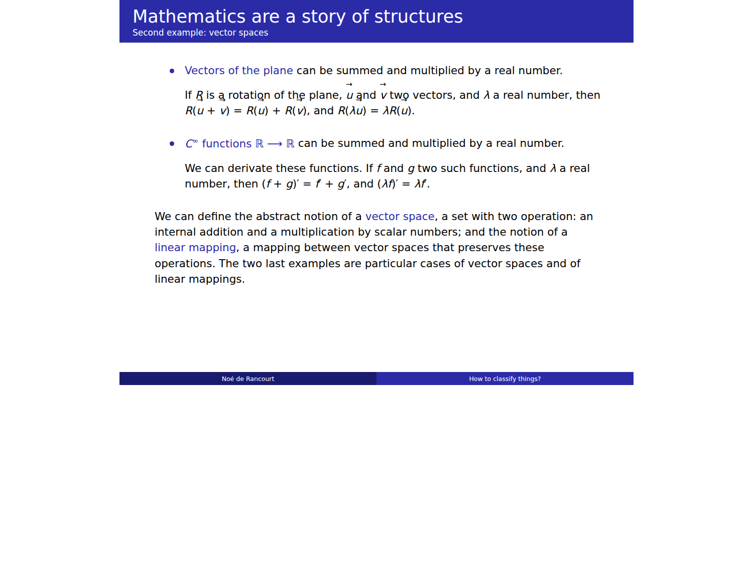Mathematics are a story of structures
Second example: vector spaces
Vectors of the plane can be summed and multiplied by a real number.
If R is a rotation of the plane, u and v two vectors, and λ a real number, then R(u + v) = R(u) + R(v), and R(λu) = λR(u).
C∞ functions ℝ ⟶ ℝ can be summed and multiplied by a real number.
We can derivate these functions. If f and g two such functions, and λ a real number, then (f + g)′ = f′ + g′, and (λf)′ = λf′.
We can define the abstract notion of a vector space, a set with two operation: an internal addition and a multiplication by scalar numbers; and the notion of a linear mapping, a mapping between vector spaces that preserves these operations. The two last examples are particular cases of vector spaces and of linear mappings.
Noé de Rancourt
How to classify things?